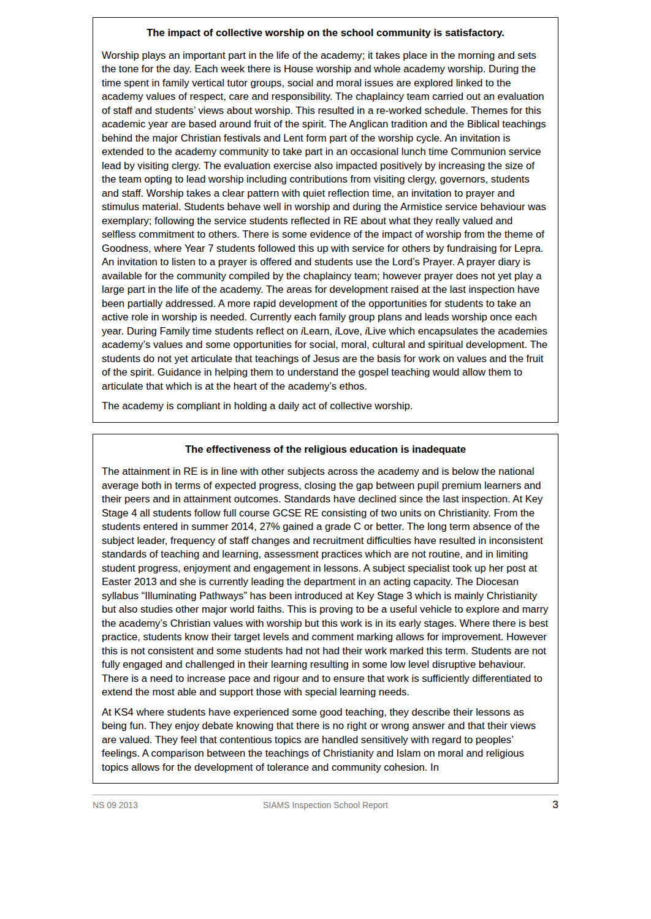The impact of collective worship on the school community is satisfactory.
Worship plays an important part in the life of the academy; it takes place in the morning and sets the tone for the day. Each week there is House worship and whole academy worship. During the time spent in family vertical tutor groups, social and moral issues are explored linked to the academy values of respect, care and responsibility. The chaplaincy team carried out an evaluation of staff and students’ views about worship. This resulted in a re-worked schedule. Themes for this academic year are based around fruit of the spirit. The Anglican tradition and the Biblical teachings behind the major Christian festivals and Lent form part of the worship cycle. An invitation is extended to the academy community to take part in an occasional lunch time Communion service lead by visiting clergy. The evaluation exercise also impacted positively by increasing the size of the team opting to lead worship including contributions from visiting clergy, governors, students and staff. Worship takes a clear pattern with quiet reflection time, an invitation to prayer and stimulus material. Students behave well in worship and during the Armistice service behaviour was exemplary; following the service students reflected in RE about what they really valued and selfless commitment to others. There is some evidence of the impact of worship from the theme of Goodness, where Year 7 students followed this up with service for others by fundraising for Lepra. An invitation to listen to a prayer is offered and students use the Lord’s Prayer. A prayer diary is available for the community compiled by the chaplaincy team; however prayer does not yet play a large part in the life of the academy. The areas for development raised at the last inspection have been partially addressed. A more rapid development of the opportunities for students to take an active role in worship is needed. Currently each family group plans and leads worship once each year. During Family time students reflect on i Learn, i Love, i Live which encapsulates the academies academy’s values and some opportunities for social, moral, cultural and spiritual development. The students do not yet articulate that teachings of Jesus are the basis for work on values and the fruit of the spirit. Guidance in helping them to understand the gospel teaching would allow them to articulate that which is at the heart of the academy’s ethos.
The academy is compliant in holding a daily act of collective worship.
The effectiveness of the religious education is inadequate
The attainment in RE is in line with other subjects across the academy and is below the national average both in terms of expected progress, closing the gap between pupil premium learners and their peers and in attainment outcomes. Standards have declined since the last inspection. At Key Stage 4 all students follow full course GCSE RE consisting of two units on Christianity. From the students entered in summer 2014, 27% gained a grade C or better. The long term absence of the subject leader, frequency of staff changes and recruitment difficulties have resulted in inconsistent standards of teaching and learning, assessment practices which are not routine, and in limiting student progress, enjoyment and engagement in lessons. A subject specialist took up her post at Easter 2013 and she is currently leading the department in an acting capacity. The Diocesan syllabus “Illuminating Pathways” has been introduced at Key Stage 3 which is mainly Christianity but also studies other major world faiths. This is proving to be a useful vehicle to explore and marry the academy’s Christian values with worship but this work is in its early stages. Where there is best practice, students know their target levels and comment marking allows for improvement. However this is not consistent and some students had not had their work marked this term. Students are not fully engaged and challenged in their learning resulting in some low level disruptive behaviour. There is a need to increase pace and rigour and to ensure that work is sufficiently differentiated to extend the most able and support those with special learning needs.
At KS4 where students have experienced some good teaching, they describe their lessons as being fun. They enjoy debate knowing that there is no right or wrong answer and that their views are valued. They feel that contentious topics are handled sensitively with regard to peoples’ feelings. A comparison between the teachings of Christianity and Islam on moral and religious topics allows for the development of tolerance and community cohesion. In
NS 09 2013
SIAMS Inspection School Report
3